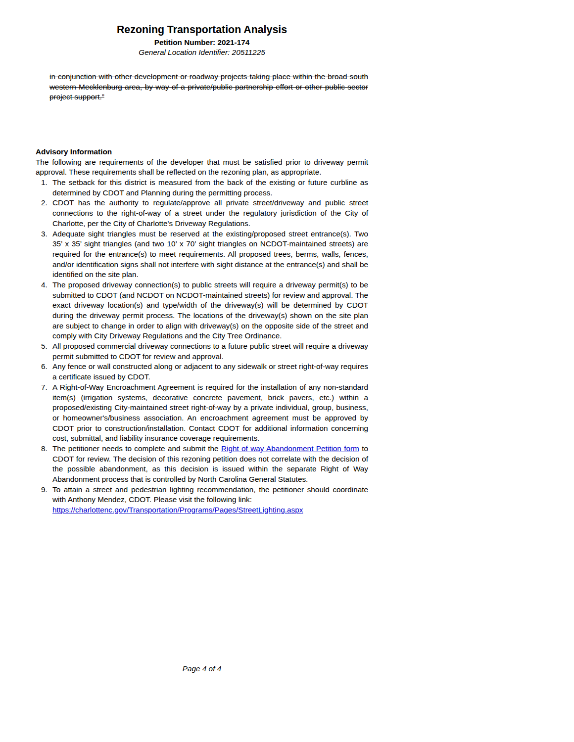Rezoning Transportation Analysis
Petition Number: 2021-174
General Location Identifier: 20511225
in conjunction with other development or roadway projects taking place within the broad south western Mecklenburg area, by way of a private/public partnership effort or other public sector project support.”
Advisory Information
The following are requirements of the developer that must be satisfied prior to driveway permit approval. These requirements shall be reflected on the rezoning plan, as appropriate.
The setback for this district is measured from the back of the existing or future curbline as determined by CDOT and Planning during the permitting process.
CDOT has the authority to regulate/approve all private street/driveway and public street connections to the right-of-way of a street under the regulatory jurisdiction of the City of Charlotte, per the City of Charlotte's Driveway Regulations.
Adequate sight triangles must be reserved at the existing/proposed street entrance(s). Two 35’ x 35’ sight triangles (and two 10’ x 70’ sight triangles on NCDOT-maintained streets) are required for the entrance(s) to meet requirements. All proposed trees, berms, walls, fences, and/or identification signs shall not interfere with sight distance at the entrance(s) and shall be identified on the site plan.
The proposed driveway connection(s) to public streets will require a driveway permit(s) to be submitted to CDOT (and NCDOT on NCDOT-maintained streets) for review and approval. The exact driveway location(s) and type/width of the driveway(s) will be determined by CDOT during the driveway permit process. The locations of the driveway(s) shown on the site plan are subject to change in order to align with driveway(s) on the opposite side of the street and comply with City Driveway Regulations and the City Tree Ordinance.
All proposed commercial driveway connections to a future public street will require a driveway permit submitted to CDOT for review and approval.
Any fence or wall constructed along or adjacent to any sidewalk or street right-of-way requires a certificate issued by CDOT.
A Right-of-Way Encroachment Agreement is required for the installation of any non-standard item(s) (irrigation systems, decorative concrete pavement, brick pavers, etc.) within a proposed/existing City-maintained street right-of-way by a private individual, group, business, or homeowner's/business association. An encroachment agreement must be approved by CDOT prior to construction/installation. Contact CDOT for additional information concerning cost, submittal, and liability insurance coverage requirements.
The petitioner needs to complete and submit the Right of way Abandonment Petition form to CDOT for review. The decision of this rezoning petition does not correlate with the decision of the possible abandonment, as this decision is issued within the separate Right of Way Abandonment process that is controlled by North Carolina General Statutes.
To attain a street and pedestrian lighting recommendation, the petitioner should coordinate with Anthony Mendez, CDOT. Please visit the following link:
https://charlottenc.gov/Transportation/Programs/Pages/StreetLighting.aspx
Page 4 of 4